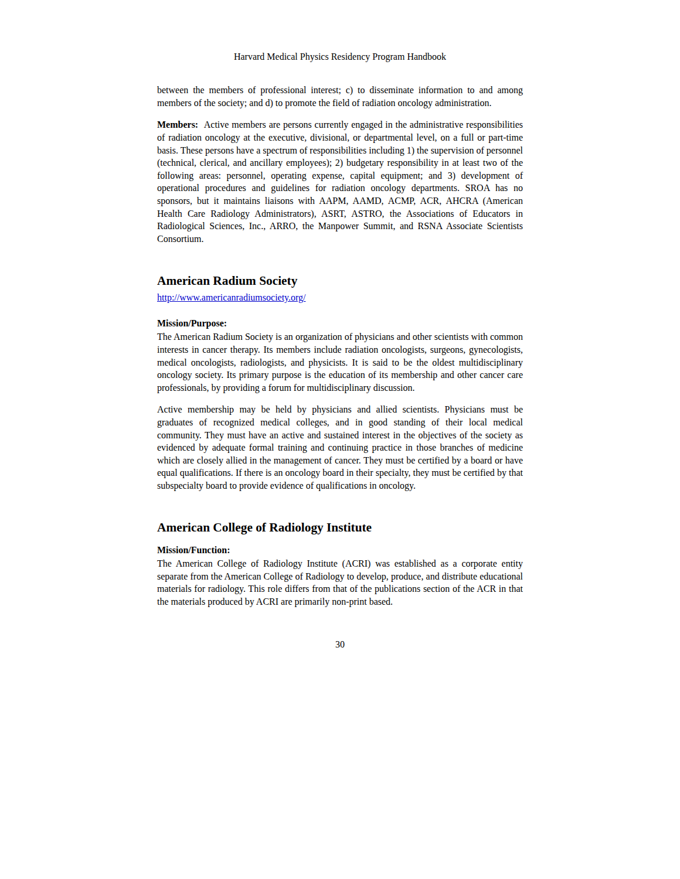Harvard Medical Physics Residency Program Handbook
between the members of professional interest; c) to disseminate information to and among members of the society; and d) to promote the field of radiation oncology administration.
Members: Active members are persons currently engaged in the administrative responsibilities of radiation oncology at the executive, divisional, or departmental level, on a full or part-time basis. These persons have a spectrum of responsibilities including 1) the supervision of personnel (technical, clerical, and ancillary employees); 2) budgetary responsibility in at least two of the following areas: personnel, operating expense, capital equipment; and 3) development of operational procedures and guidelines for radiation oncology departments. SROA has no sponsors, but it maintains liaisons with AAPM, AAMD, ACMP, ACR, AHCRA (American Health Care Radiology Administrators), ASRT, ASTRO, the Associations of Educators in Radiological Sciences, Inc., ARRO, the Manpower Summit, and RSNA Associate Scientists Consortium.
American Radium Society
http://www.americanradiumsociety.org/
Mission/Purpose:
The American Radium Society is an organization of physicians and other scientists with common interests in cancer therapy. Its members include radiation oncologists, surgeons, gynecologists, medical oncologists, radiologists, and physicists. It is said to be the oldest multidisciplinary oncology society. Its primary purpose is the education of its membership and other cancer care professionals, by providing a forum for multidisciplinary discussion.
Active membership may be held by physicians and allied scientists. Physicians must be graduates of recognized medical colleges, and in good standing of their local medical community. They must have an active and sustained interest in the objectives of the society as evidenced by adequate formal training and continuing practice in those branches of medicine which are closely allied in the management of cancer. They must be certified by a board or have equal qualifications. If there is an oncology board in their specialty, they must be certified by that subspecialty board to provide evidence of qualifications in oncology.
American College of Radiology Institute
Mission/Function:
The American College of Radiology Institute (ACRI) was established as a corporate entity separate from the American College of Radiology to develop, produce, and distribute educational materials for radiology. This role differs from that of the publications section of the ACR in that the materials produced by ACRI are primarily non-print based.
30